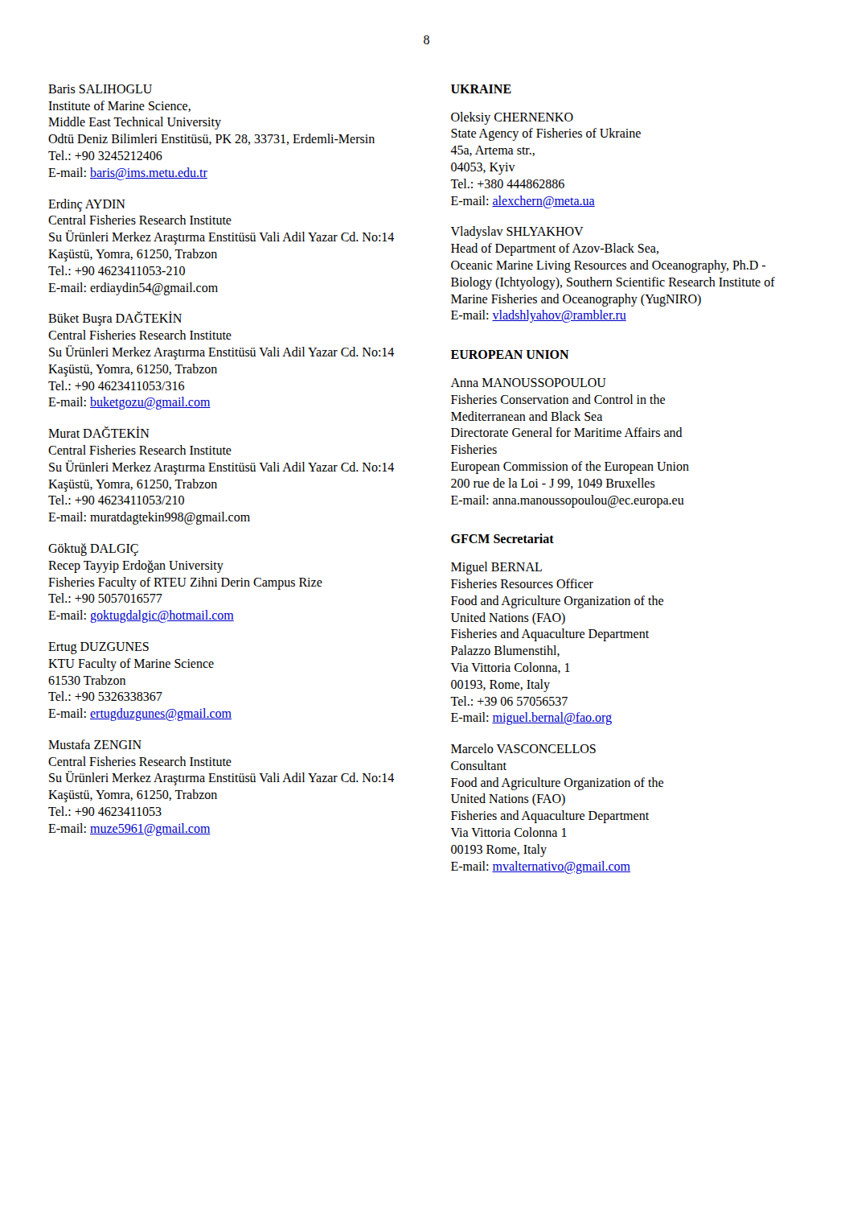8
Baris SALIHOGLU
Institute of Marine Science,
Middle East Technical University
Odtü Deniz Bilimleri Enstitüsü, PK 28, 33731, Erdemli-Mersin
Tel.: +90 3245212406
E-mail: baris@ims.metu.edu.tr
Erdinç AYDIN
Central Fisheries Research Institute
Su Ürünleri Merkez Araştırma Enstitüsü Vali Adil Yazar Cd. No:14 Kaşüstü, Yomra, 61250, Trabzon
Tel.: +90 4623411053-210
E-mail: erdiaydin54@gmail.com
Büket Buşra DAĞTEKİN
Central Fisheries Research Institute
Su Ürünleri Merkez Araştırma Enstitüsü Vali Adil Yazar Cd. No:14 Kaşüstü, Yomra, 61250, Trabzon
Tel.: +90 4623411053/316
E-mail: buketgozu@gmail.com
Murat DAĞTEKİN
Central Fisheries Research Institute
Su Ürünleri Merkez Araştırma Enstitüsü Vali Adil Yazar Cd. No:14 Kaşüstü, Yomra, 61250, Trabzon
Tel.: +90 4623411053/210
E-mail: muratdagtekin998@gmail.com
Göktuğ DALGIÇ
Recep Tayyip Erdoğan University
Fisheries Faculty of RTEU Zihni Derin Campus Rize
Tel.: +90 5057016577
E-mail: goktugdalgic@hotmail.com
Ertug DUZGUNES
KTU Faculty of Marine Science
61530 Trabzon
Tel.: +90 5326338367
E-mail: ertugduzgunes@gmail.com
Mustafa ZENGIN
Central Fisheries Research Institute
Su Ürünleri Merkez Araştırma Enstitüsü Vali Adil Yazar Cd. No:14 Kaşüstü, Yomra, 61250, Trabzon
Tel.: +90 4623411053
E-mail: muze5961@gmail.com
UKRAINE
Oleksiy CHERNENKO
State Agency of Fisheries of Ukraine
45a, Artema str.,
04053, Kyiv
Tel.: +380 444862886
E-mail: alexchern@meta.ua
Vladyslav SHLYAKHOV
Head of Department of Azov-Black Sea,
Oceanic Marine Living Resources and Oceanography, Ph.D - Biology (Ichtyology), Southern Scientific Research Institute of Marine Fisheries and Oceanography (YugNIRO)
E-mail: vladshlyahov@rambler.ru
EUROPEAN UNION
Anna MANOUSSOPOULOU
Fisheries Conservation and Control in the
Mediterranean and Black Sea
Directorate General for Maritime Affairs and
Fisheries
European Commission of the European Union
200 rue de la Loi - J 99, 1049 Bruxelles
E-mail: anna.manoussopoulou@ec.europa.eu
GFCM Secretariat
Miguel BERNAL
Fisheries Resources Officer
Food and Agriculture Organization of the
United Nations (FAO)
Fisheries and Aquaculture Department
Palazzo Blumenstihl,
Via Vittoria Colonna, 1
00193, Rome, Italy
Tel.: +39 06 57056537
E-mail: miguel.bernal@fao.org
Marcelo VASCONCELLOS
Consultant
Food and Agriculture Organization of the
United Nations (FAO)
Fisheries and Aquaculture Department
Via Vittoria Colonna 1
00193 Rome, Italy
E-mail: mvalternativo@gmail.com